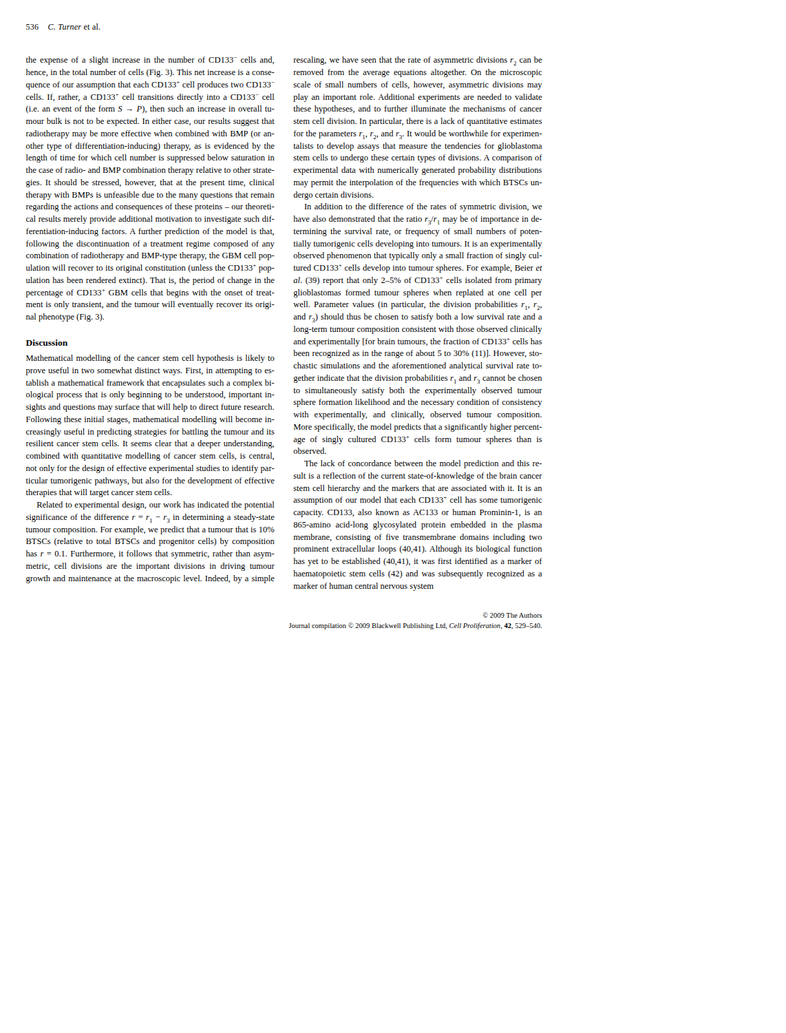536 C. Turner et al.
the expense of a slight increase in the number of CD133− cells and, hence, in the total number of cells (Fig. 3). This net increase is a consequence of our assumption that each CD133+ cell produces two CD133− cells. If, rather, a CD133+ cell transitions directly into a CD133− cell (i.e. an event of the form S → P), then such an increase in overall tumour bulk is not to be expected. In either case, our results suggest that radiotherapy may be more effective when combined with BMP (or another type of differentiation-inducing) therapy, as is evidenced by the length of time for which cell number is suppressed below saturation in the case of radio- and BMP combination therapy relative to other strategies. It should be stressed, however, that at the present time, clinical therapy with BMPs is unfeasible due to the many questions that remain regarding the actions and consequences of these proteins – our theoretical results merely provide additional motivation to investigate such differentiation-inducing factors. A further prediction of the model is that, following the discontinuation of a treatment regime composed of any combination of radiotherapy and BMP-type therapy, the GBM cell population will recover to its original constitution (unless the CD133+ population has been rendered extinct). That is, the period of change in the percentage of CD133+ GBM cells that begins with the onset of treatment is only transient, and the tumour will eventually recover its original phenotype (Fig. 3).
Discussion
Mathematical modelling of the cancer stem cell hypothesis is likely to prove useful in two somewhat distinct ways. First, in attempting to establish a mathematical framework that encapsulates such a complex biological process that is only beginning to be understood, important insights and questions may surface that will help to direct future research. Following these initial stages, mathematical modelling will become increasingly useful in predicting strategies for battling the tumour and its resilient cancer stem cells. It seems clear that a deeper understanding, combined with quantitative modelling of cancer stem cells, is central, not only for the design of effective experimental studies to identify particular tumorigenic pathways, but also for the development of effective therapies that will target cancer stem cells.
Related to experimental design, our work has indicated the potential significance of the difference r = r1 − r3 in determining a steady-state tumour composition. For example, we predict that a tumour that is 10% BTSCs (relative to total BTSCs and progenitor cells) by composition has r = 0.1. Furthermore, it follows that symmetric, rather than asymmetric, cell divisions are the important divisions in driving tumour growth and maintenance at the macroscopic level. Indeed, by a simple rescaling, we have seen that the rate of asymmetric divisions r2 can be removed from the average equations altogether. On the microscopic scale of small numbers of cells, however, asymmetric divisions may play an important role. Additional experiments are needed to validate these hypotheses, and to further illuminate the mechanisms of cancer stem cell division. In particular, there is a lack of quantitative estimates for the parameters r1, r2, and r3. It would be worthwhile for experimentalists to develop assays that measure the tendencies for glioblastoma stem cells to undergo these certain types of divisions. A comparison of experimental data with numerically generated probability distributions may permit the interpolation of the frequencies with which BTSCs undergo certain divisions.
In addition to the difference of the rates of symmetric division, we have also demonstrated that the ratio r3/r1 may be of importance in determining the survival rate, or frequency of small numbers of potentially tumorigenic cells developing into tumours. It is an experimentally observed phenomenon that typically only a small fraction of singly cultured CD133+ cells develop into tumour spheres. For example, Beier et al. (39) report that only 2–5% of CD133+ cells isolated from primary glioblastomas formed tumour spheres when replated at one cell per well. Parameter values (in particular, the division probabilities r1, r2, and r3) should thus be chosen to satisfy both a low survival rate and a long-term tumour composition consistent with those observed clinically and experimentally [for brain tumours, the fraction of CD133+ cells has been recognized as in the range of about 5 to 30% (11)]. However, stochastic simulations and the aforementioned analytical survival rate together indicate that the division probabilities r1 and r3 cannot be chosen to simultaneously satisfy both the experimentally observed tumour sphere formation likelihood and the necessary condition of consistency with experimentally, and clinically, observed tumour composition. More specifically, the model predicts that a significantly higher percentage of singly cultured CD133+ cells form tumour spheres than is observed.
The lack of concordance between the model prediction and this result is a reflection of the current state-of-knowledge of the brain cancer stem cell hierarchy and the markers that are associated with it. It is an assumption of our model that each CD133+ cell has some tumorigenic capacity. CD133, also known as AC133 or human Prominin-1, is an 865-amino acid-long glycosylated protein embedded in the plasma membrane, consisting of five transmembrane domains including two prominent extracellular loops (40,41). Although its biological function has yet to be established (40,41), it was first identified as a marker of haematopoietic stem cells (42) and was subsequently recognized as a marker of human central nervous system
© 2009 The Authors Journal compilation © 2009 Blackwell Publishing Ltd, Cell Proliferation, 42, 529–540.